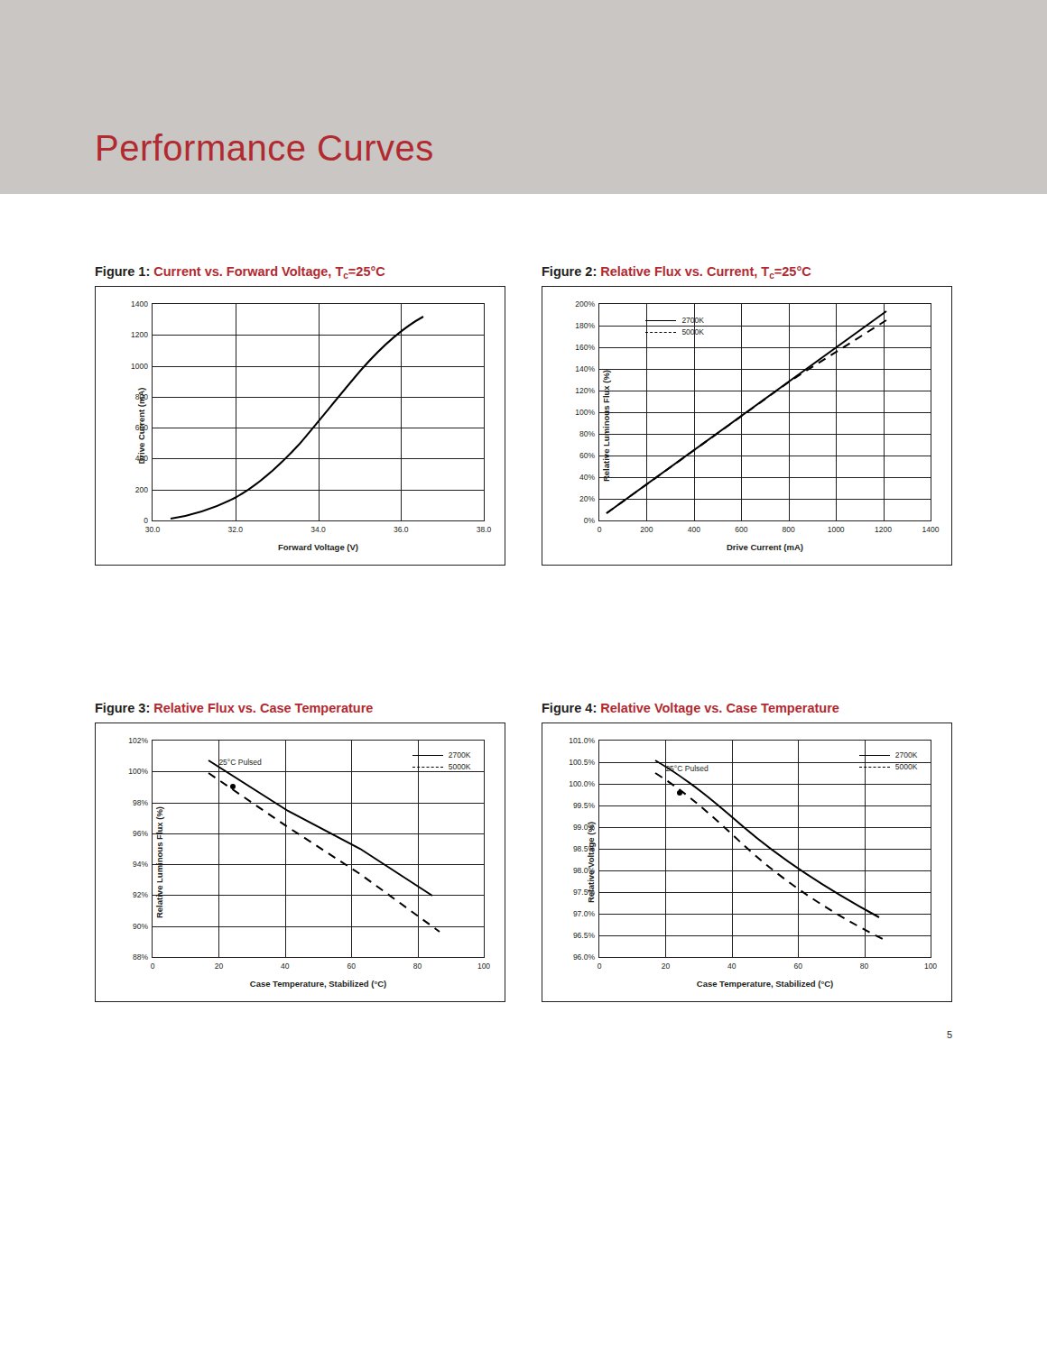Performance Curves
Figure 1: Current vs. Forward Voltage, Tc=25°C
Drive Current (mA)
1400 1200 1000 800 600 400 200 0 30.0 32.0 34.0 36.0 38.0
Forward Voltage (V)
Figure 2: Relative Flux vs. Current, Tc=25°C
Relative Luminous Flux (%)
200% 180% 160% 140% 120% 100% 80% 60% 40% 20% 0% 0 200 400 600 800 1000 1200 1400
2700K
5000K
Drive Current (mA)
Figure 3: Relative Flux vs. Case Temperature
Relative Luminous Flux (%)
102% 100% 98% 96% 94% 92% 90% 88% 0 20 40 60 80 100
2700K
5000K
25°C Pulsed
Case Temperature, Stabilized (°C)
Figure 4: Relative Voltage vs. Case Temperature
Relative Voltage (%)
101.0% 100.5% 100.0% 99.5% 99.0% 98.5% 98.0% 97.5% 97.0% 96.5% 96.0% 0 20 40 60 80 100
2700K
5000K
25°C Pulsed
Case Temperature, Stabilized (°C)
5